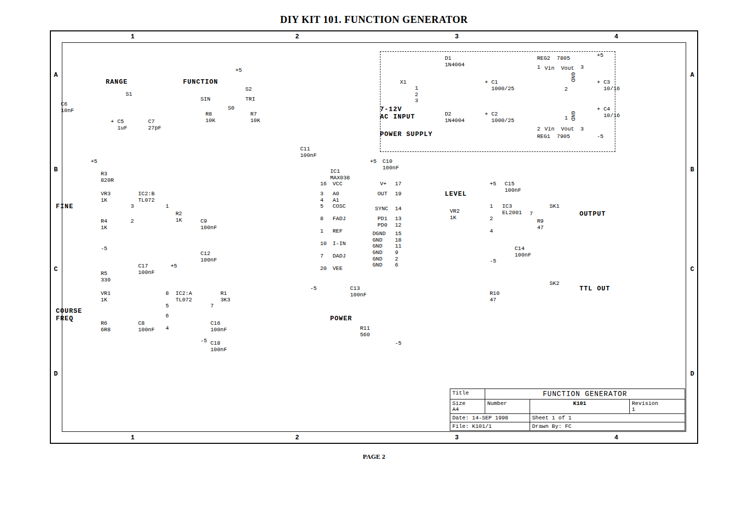DIY KIT 101. FUNCTION GENERATOR
1
2
3
4
1
2
3
4
A
B
C
D
A
B
C
D
D1 1N4004
REG2 7805
+5
Vin Vout
GND
1
3
2
+ C3 10/16
+ C1 1000/25
X1
1 2 3
7-12V AC INPUT
D2 1N4004
+ C2 1000/25
+ C4 10/16
Vin Vout
GND
1
2
3
REG1 7905
-5
POWER SUPPLY
RANGE
FUNCTION
+5
S2
S1
SIN
TRI
S0
C6 10nF
+ C5 1uF
C7 27pF
R8 10K
R7 10K
+5
R3 820R
VR3 1K
FINE
R4 1K
IC2:B TL072
3
2
1
R2 1K
C9 100nF
-5
C12 100nF
R5 330
C17 100nF
+5
VR1 1K
COURSE FREQ
R6 6R8
C8 100nF
IC2:A TL072
8
5
6
4
7
R1 3K3
C16 100nF
-5
C18 100nF
C11 100nF
IC1 MAX038
+5
C10 100nF
16
VCC
V+
17
3 4 5
A0 A1 COSC
OUT
19
SYNC
14
8
FADJ
PD1 PD0
13 12
1
REF
10
I-IN
DGND GND GND GND GND GND
15 18 11 9 2 6
7
DADJ
20
VEE
-5
C13 100nF
LEVEL
+5
C15 100nF
VR2 1K
1
2
IC3 EL2001
7
4
R9 47
SK1
OUTPUT
C14 100nF
-5
SK2
R10 47
TTL OUT
POWER
R11 560
-5
Title
FUNCTION GENERATOR
Size
A4
Number
K101
Revision
1
Date: 14-SEP 1998
Sheet 1 of 1
File: K101/1
Drawn By: FC
PAGE 2